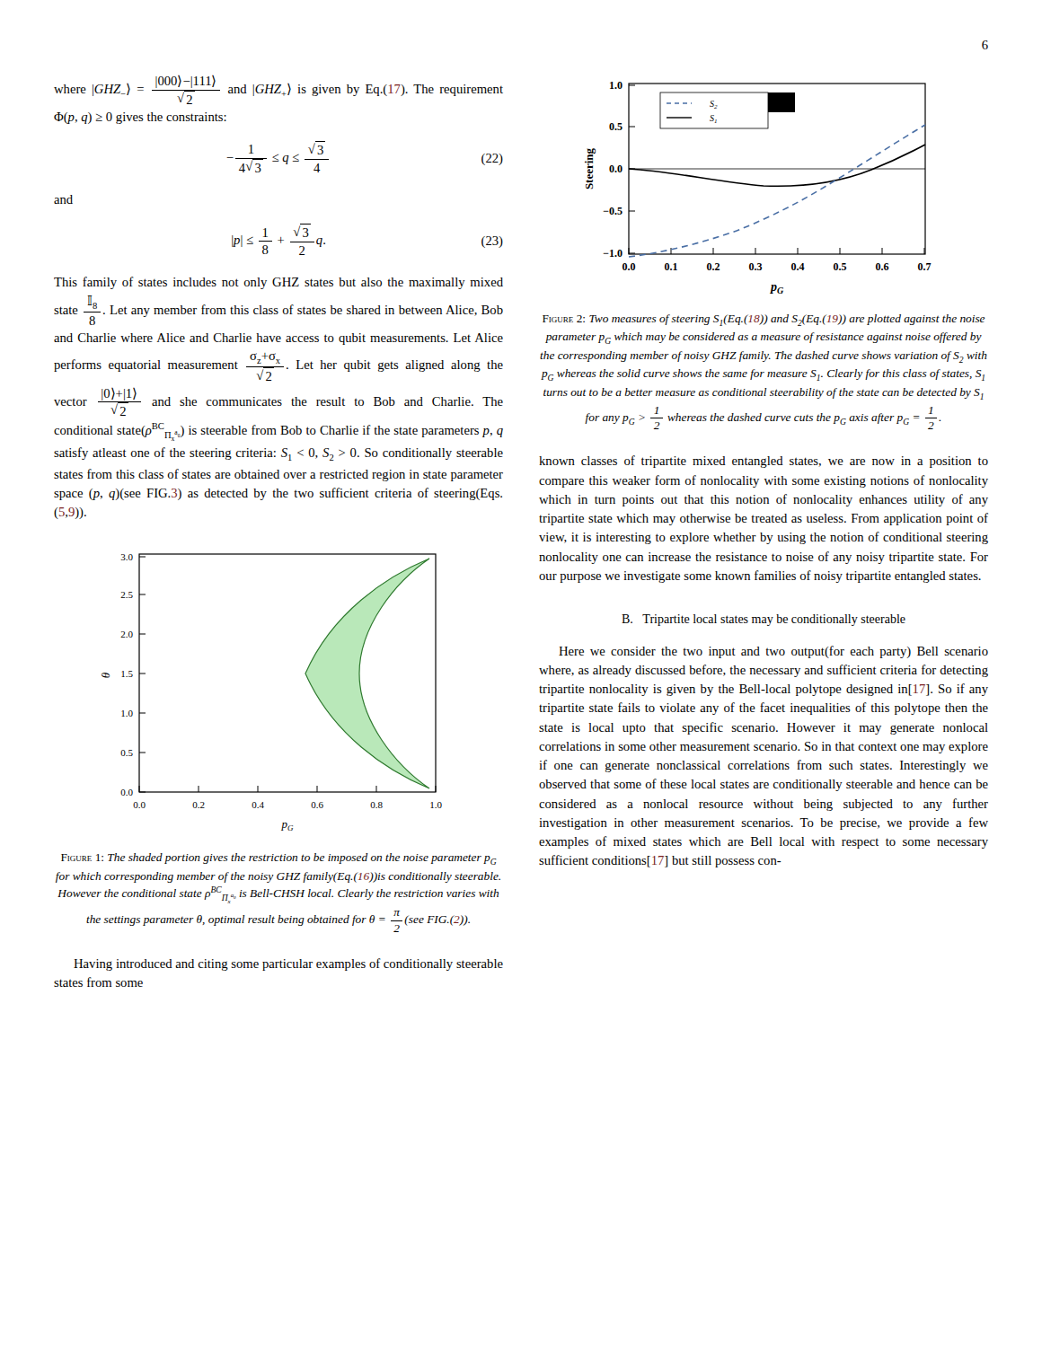6
where |GHZ−⟩ = |000⟩−|111⟩2 and |GHZ+⟩ is given by Eq.(17). The requirement Φ(p, q) ≥ 0 gives the constraints:
−143 ≤ q ≤ 34
(22)
and
|p| ≤ 18 + 32 q.
(23)
This family of states includes not only GHZ states but also the maximally mixed state 𝕀88. Let any member from this class of states be shared in between Alice, Bob and Charlie where Alice and Charlie have access to qubit measurements. Let Alice performs equatorial measurement σz+σx 2. Let her qubit gets aligned along the vector |0⟩+|1⟩2 and she communicates the result to Bob and Charlie. The conditional state(ρBCΠxa0) is steerable from Bob to Charlie if the state parameters p, q satisfy atleast one of the steering criteria: S1 < 0, S2 > 0. So conditionally steerable states from this class of states are obtained over a restricted region in state parameter space (p, q)(see FIG.3) as detected by the two sufficient criteria of steering(Eqs.(5,9)).
0.0 0.5 1.0 1.5 2.0 2.5 3.0 0.0 0.2 0.4 0.6 0.8 1.0 pG θ
Figure 1: The shaded portion gives the restriction to be imposed on the noise parameter pG for which corresponding member of the noisy GHZ family(Eq.(16))is conditionally steerable. However the conditional state ρBCΠxa0 is Bell-CHSH local. Clearly the restriction varies with the settings parameter θ, optimal result being obtained for θ = π 2(see FIG.(2)).
Having introduced and citing some particular examples of conditionally steerable states from some
1.0 0.5 0.0 −0.5 −1.0 0.0 0.1 0.2 0.3 0.4 0.5 0.6 0.7 pG Steering S2 S1
Figure 2: Two measures of steering S1(Eq.(18)) and S2(Eq.(19)) are plotted against the noise parameter pG which may be considered as a measure of resistance against noise offered by the corresponding member of noisy GHZ family. The dashed curve shows variation of S2 with pG whereas the solid curve shows the same for measure S1. Clearly for this class of states, S1 turns out to be a better measure as conditional steerability of the state can be detected by S1 for any pG > 12 whereas the dashed curve cuts the pG axis after pG = 12.
known classes of tripartite mixed entangled states, we are now in a position to compare this weaker form of nonlocality with some existing notions of nonlocality which in turn points out that this notion of nonlocality enhances utility of any tripartite state which may otherwise be treated as useless. From application point of view, it is interesting to explore whether by using the notion of conditional steering nonlocality one can increase the resistance to noise of any noisy tripartite state. For our purpose we investigate some known families of noisy tripartite entangled states.
B. Tripartite local states may be conditionally steerable
Here we consider the two input and two output(for each party) Bell scenario where, as already discussed before, the necessary and sufficient criteria for detecting tripartite nonlocality is given by the Bell-local polytope designed in[17]. So if any tripartite state fails to violate any of the facet inequalities of this polytope then the state is local upto that specific scenario. However it may generate nonlocal correlations in some other measurement scenario. So in that context one may explore if one can generate nonclassical correlations from such states. Interestingly we observed that some of these local states are conditionally steerable and hence can be considered as a nonlocal resource without being subjected to any further investigation in other measurement scenarios. To be precise, we provide a few examples of mixed states which are Bell local with respect to some necessary sufficient conditions[17] but still possess con-